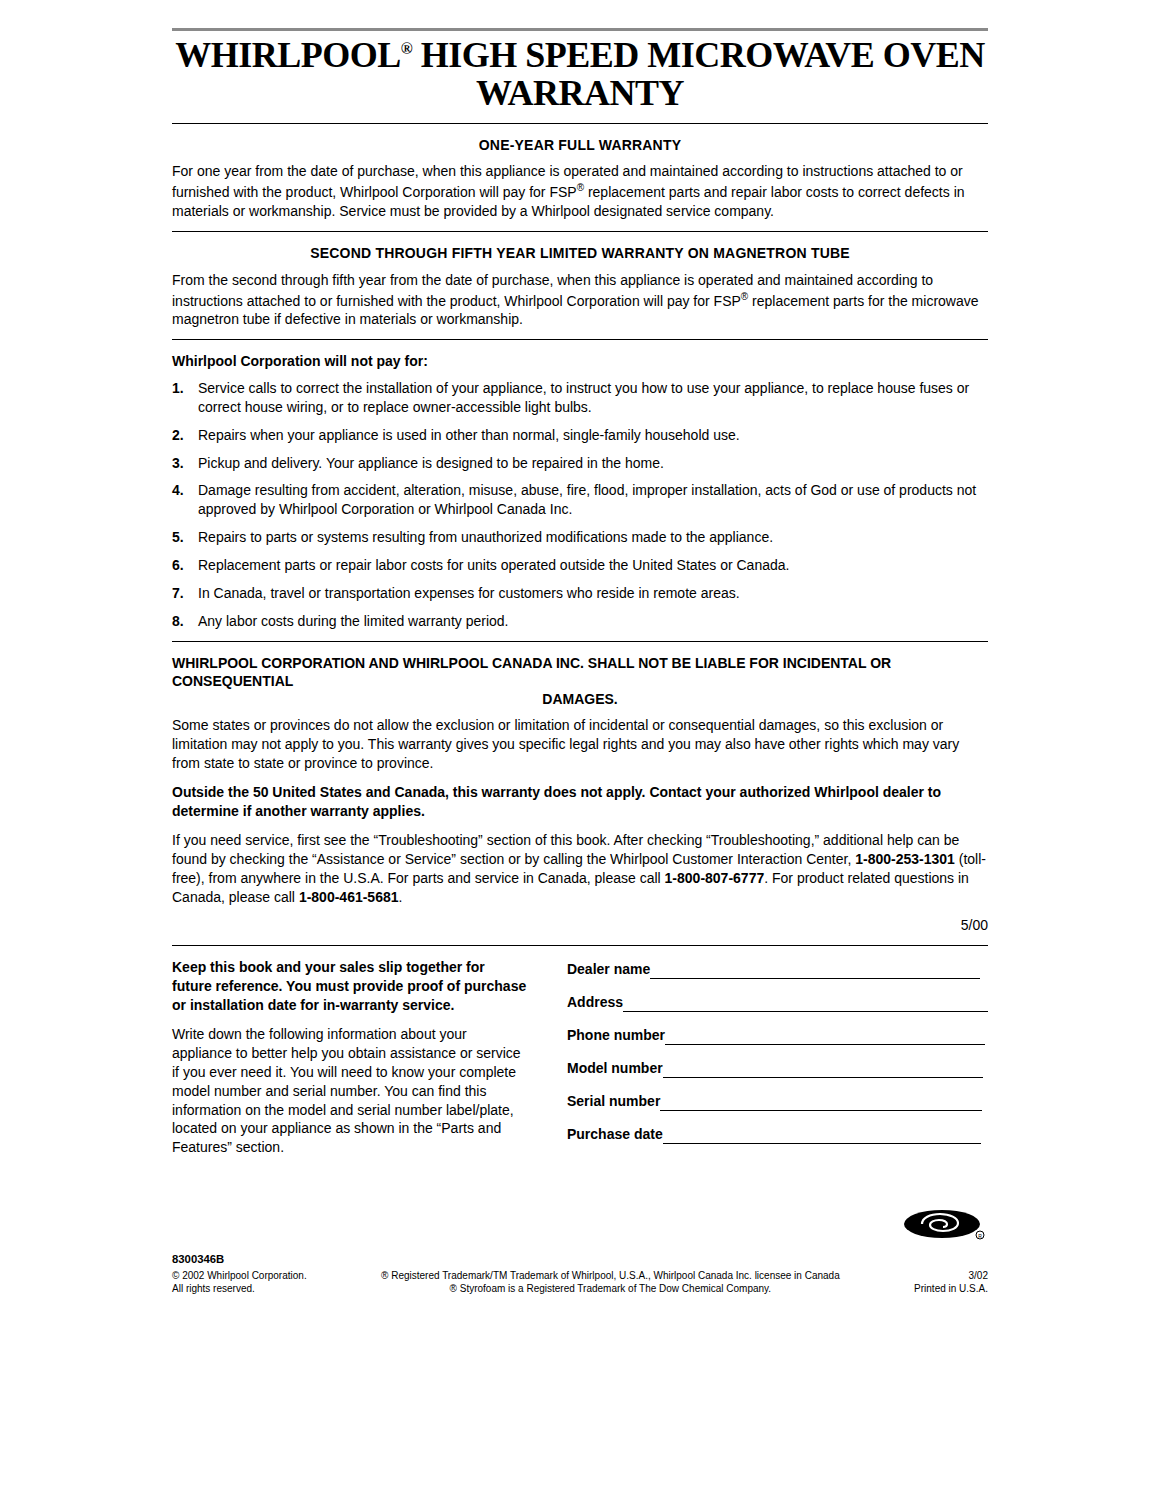WHIRLPOOL® HIGH SPEED MICROWAVE OVEN WARRANTY
ONE-YEAR FULL WARRANTY
For one year from the date of purchase, when this appliance is operated and maintained according to instructions attached to or furnished with the product, Whirlpool Corporation will pay for FSP® replacement parts and repair labor costs to correct defects in materials or workmanship. Service must be provided by a Whirlpool designated service company.
SECOND THROUGH FIFTH YEAR LIMITED WARRANTY ON MAGNETRON TUBE
From the second through fifth year from the date of purchase, when this appliance is operated and maintained according to instructions attached to or furnished with the product, Whirlpool Corporation will pay for FSP® replacement parts for the microwave magnetron tube if defective in materials or workmanship.
Whirlpool Corporation will not pay for:
Service calls to correct the installation of your appliance, to instruct you how to use your appliance, to replace house fuses or correct house wiring, or to replace owner-accessible light bulbs.
Repairs when your appliance is used in other than normal, single-family household use.
Pickup and delivery. Your appliance is designed to be repaired in the home.
Damage resulting from accident, alteration, misuse, abuse, fire, flood, improper installation, acts of God or use of products not approved by Whirlpool Corporation or Whirlpool Canada Inc.
Repairs to parts or systems resulting from unauthorized modifications made to the appliance.
Replacement parts or repair labor costs for units operated outside the United States or Canada.
In Canada, travel or transportation expenses for customers who reside in remote areas.
Any labor costs during the limited warranty period.
WHIRLPOOL CORPORATION AND WHIRLPOOL CANADA INC. SHALL NOT BE LIABLE FOR INCIDENTAL OR CONSEQUENTIALDAMAGES.
Some states or provinces do not allow the exclusion or limitation of incidental or consequential damages, so this exclusion or limitation may not apply to you. This warranty gives you specific legal rights and you may also have other rights which may vary from state to state or province to province.
Outside the 50 United States and Canada, this warranty does not apply. Contact your authorized Whirlpool dealer to determine if another warranty applies.
If you need service, first see the “Troubleshooting” section of this book. After checking “Troubleshooting,” additional help can be found by checking the “Assistance or Service” section or by calling the Whirlpool Customer Interaction Center, 1-800-253-1301 (toll-free), from anywhere in the U.S.A. For parts and service in Canada, please call 1-800-807-6777. For product related questions in Canada, please call 1-800-461-5681.
5/00
Keep this book and your sales slip together for future reference. You must provide proof of purchase or installation date for in-warranty service.
Write down the following information about your appliance to better help you obtain assistance or service if you ever need it. You will need to know your complete model number and serial number. You can find this information on the model and serial number label/plate, located on your appliance as shown in the “Parts and Features” section.
Dealer name
Address
Phone number
Model number
Serial number
Purchase date
R
8300346B
© 2002 Whirlpool Corporation.
All rights reserved.
® Registered Trademark/TM Trademark of Whirlpool, U.S.A., Whirlpool Canada Inc. licensee in Canada
® Styrofoam is a Registered Trademark of The Dow Chemical Company.
3/02
Printed in U.S.A.